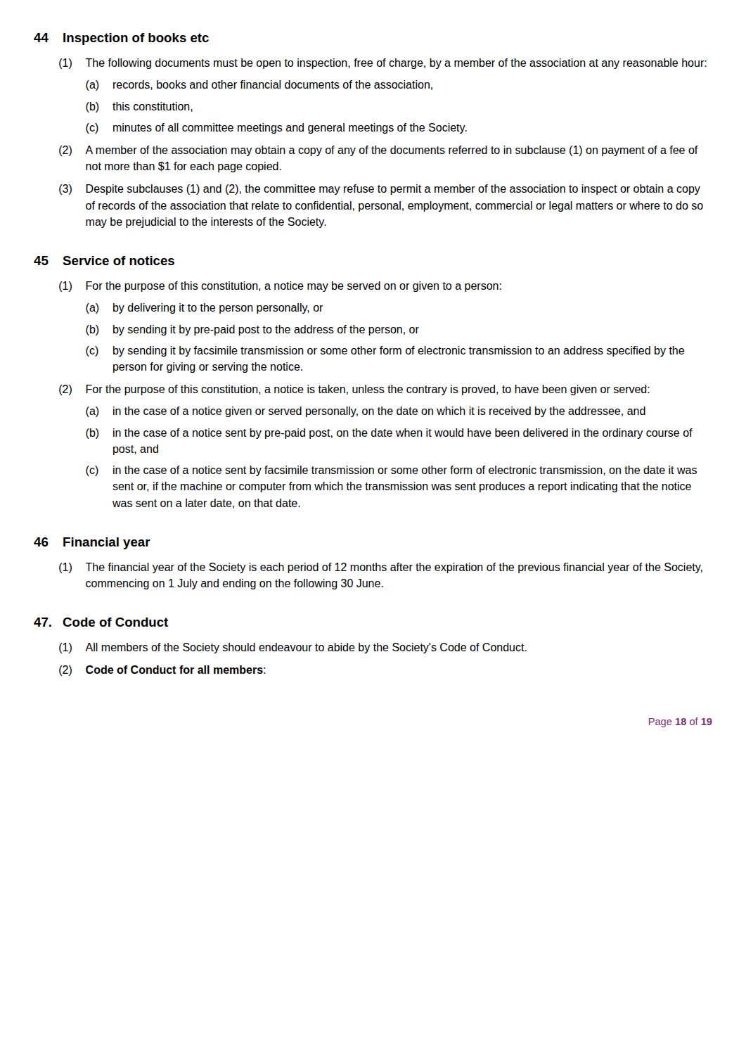44 Inspection of books etc
(1) The following documents must be open to inspection, free of charge, by a member of the association at any reasonable hour:
(a) records, books and other financial documents of the association,
(b) this constitution,
(c) minutes of all committee meetings and general meetings of the Society.
(2) A member of the association may obtain a copy of any of the documents referred to in subclause (1) on payment of a fee of not more than $1 for each page copied.
(3) Despite subclauses (1) and (2), the committee may refuse to permit a member of the association to inspect or obtain a copy of records of the association that relate to confidential, personal, employment, commercial or legal matters or where to do so may be prejudicial to the interests of the Society.
45 Service of notices
(1) For the purpose of this constitution, a notice may be served on or given to a person:
(a) by delivering it to the person personally, or
(b) by sending it by pre-paid post to the address of the person, or
(c) by sending it by facsimile transmission or some other form of electronic transmission to an address specified by the person for giving or serving the notice.
(2) For the purpose of this constitution, a notice is taken, unless the contrary is proved, to have been given or served:
(a) in the case of a notice given or served personally, on the date on which it is received by the addressee, and
(b) in the case of a notice sent by pre-paid post, on the date when it would have been delivered in the ordinary course of post, and
(c) in the case of a notice sent by facsimile transmission or some other form of electronic transmission, on the date it was sent or, if the machine or computer from which the transmission was sent produces a report indicating that the notice was sent on a later date, on that date.
46 Financial year
(1) The financial year of the Society is each period of 12 months after the expiration of the previous financial year of the Society, commencing on 1 July and ending on the following 30 June.
47. Code of Conduct
(1) All members of the Society should endeavour to abide by the Society's Code of Conduct.
(2) Code of Conduct for all members:
Page 18 of 19